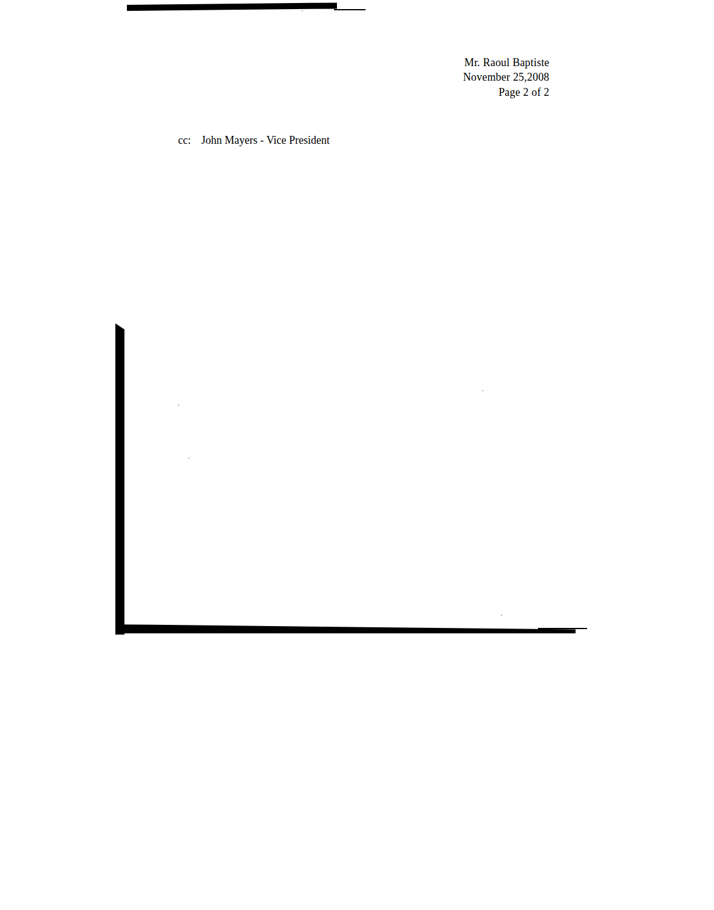Mr. Raoul Baptiste
November 25,2008
Page 2 of 2
cc: John Mayers - Vice President